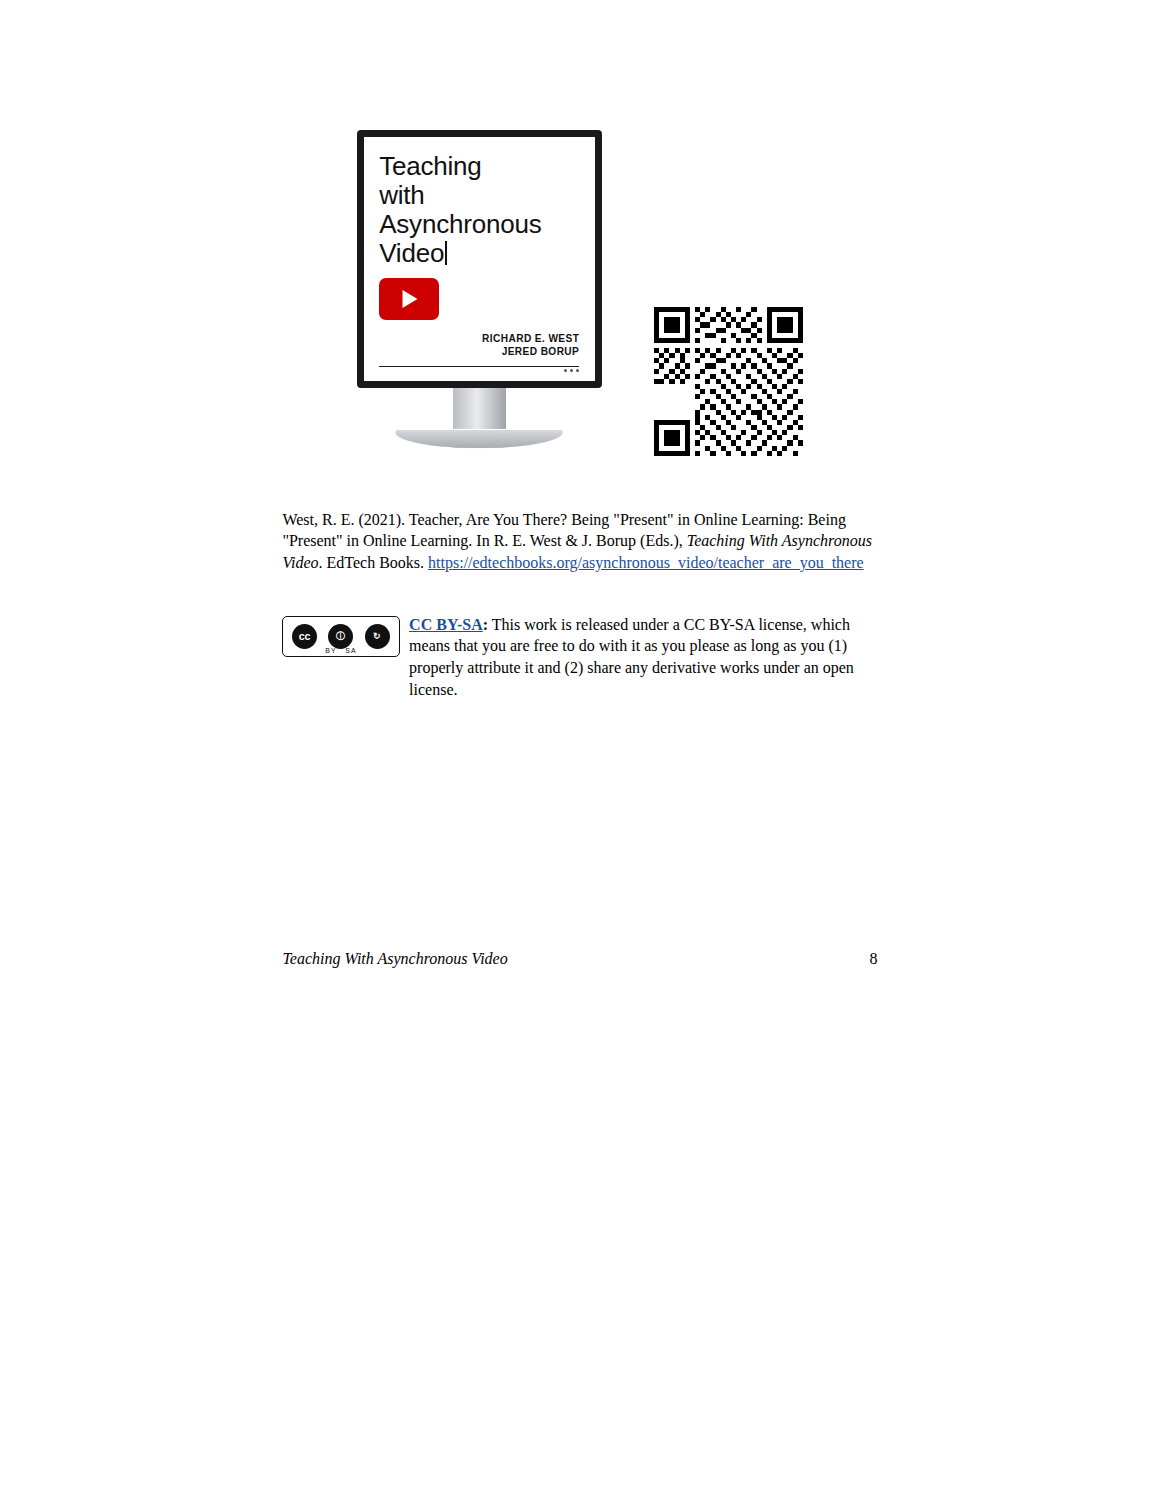Teaching
with
Asynchronous
Video
RICHARD E. WEST
JERED BORUP
West, R. E. (2021). Teacher, Are You There? Being "Present" in Online Learning: Being "Present" in Online Learning. In R. E. West & J. Borup (Eds.), Teaching With Asynchronous Video. EdTech Books. https://edtechbooks.org/asynchronous_video/teacher_are_you_there
cc ⓘ ↻
BY SA
CC BY-SA: This work is released under a CC BY-SA license, which means that you are free to do with it as you please as long as you (1) properly attribute it and (2) share any derivative works under an open license.
Teaching With Asynchronous Video 8